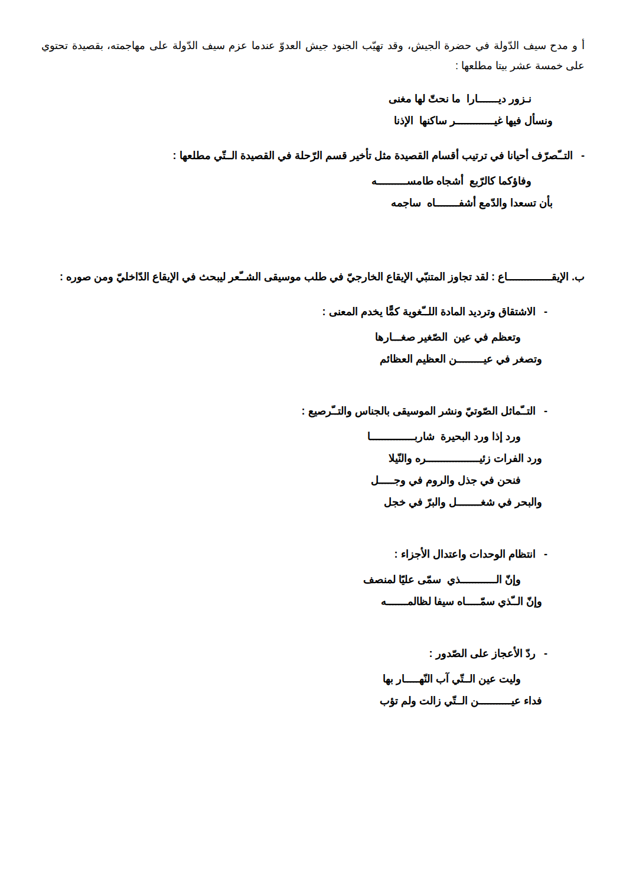أ و مدح سيف الدّولة في حضرة الجيش، وقد تهيّب الجنود جيش العدوّ عندما عزم سيف الدّولة على مهاجمته، بقصيدة تحتوي على خمسة عشر بيتا مطلعها :
نـزور ديـــــــارا ما نحتّ لها مغنى
ونسأل فيها غيـــــــــــــر ساكنها الإذنا
- التــّصرّف أحيانا في ترتيب أقسام القصيدة مثل تأخير قسم الرّحلة في القصيدة الــتّي مطلعها :
وفاؤكما كالرّبع أشجاه طامســــــــــه
بأن تسعدا والدّمع أشفــــــــاه ساجمه
ب. الإيقـــــــــــــــاع : لقد تجاوز المتنبّي الإيقاع الخارجيّ في طلب موسيقى الشــّعر ليبحث في الإيقاع الدّاخليّ ومن صوره :
- الاشتقاق وترديد المادة اللــّغوية كمًّا يخدم المعنى :
وتعظم في عين الصّغير صغـــارها
وتصغر في عيـــــــــن العظيم العظائم
- التــّماثل الصّوتيّ ونشر الموسيقى بالجناس والتــّرصيع :
ورد إذا ورد البحيرة شاربـــــــــــــــا
ورد الفرات زئيــــــــــــــــــره والنّيلا
فنحن في جذل والروم في وجـــــل
والبحر في شغــــــــل والبرّ في خجل
- انتظام الوحدات واعتدال الأجزاء :
وإنّ الــــــــــــذي سمّى عليًا لمنصف
وإنّ الــّذي سمّـــــاه سيفا لظالمـــــــه
- ردّ الأعجاز على الصّدور :
وليت عين الــتّي آب النّهـــــار بها
فداء عيـــــــــــن الــتّي زالت ولم تؤب